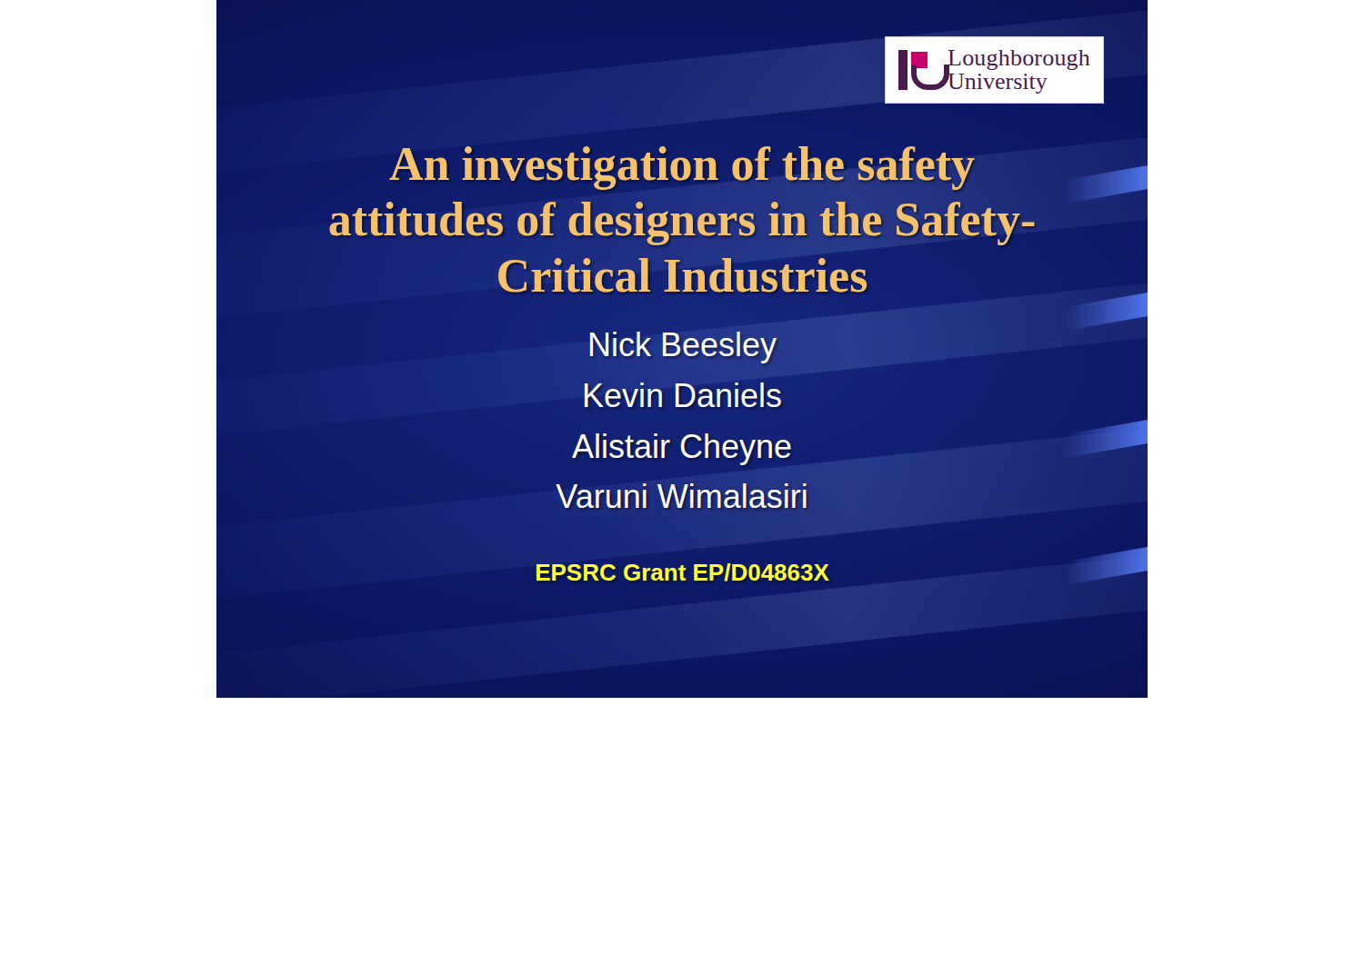Loughborough
University
An investigation of the safety attitudes of designers in the Safety-Critical Industries
Nick Beesley
Kevin Daniels
Alistair Cheyne
Varuni Wimalasiri
EPSRC Grant EP/D04863X